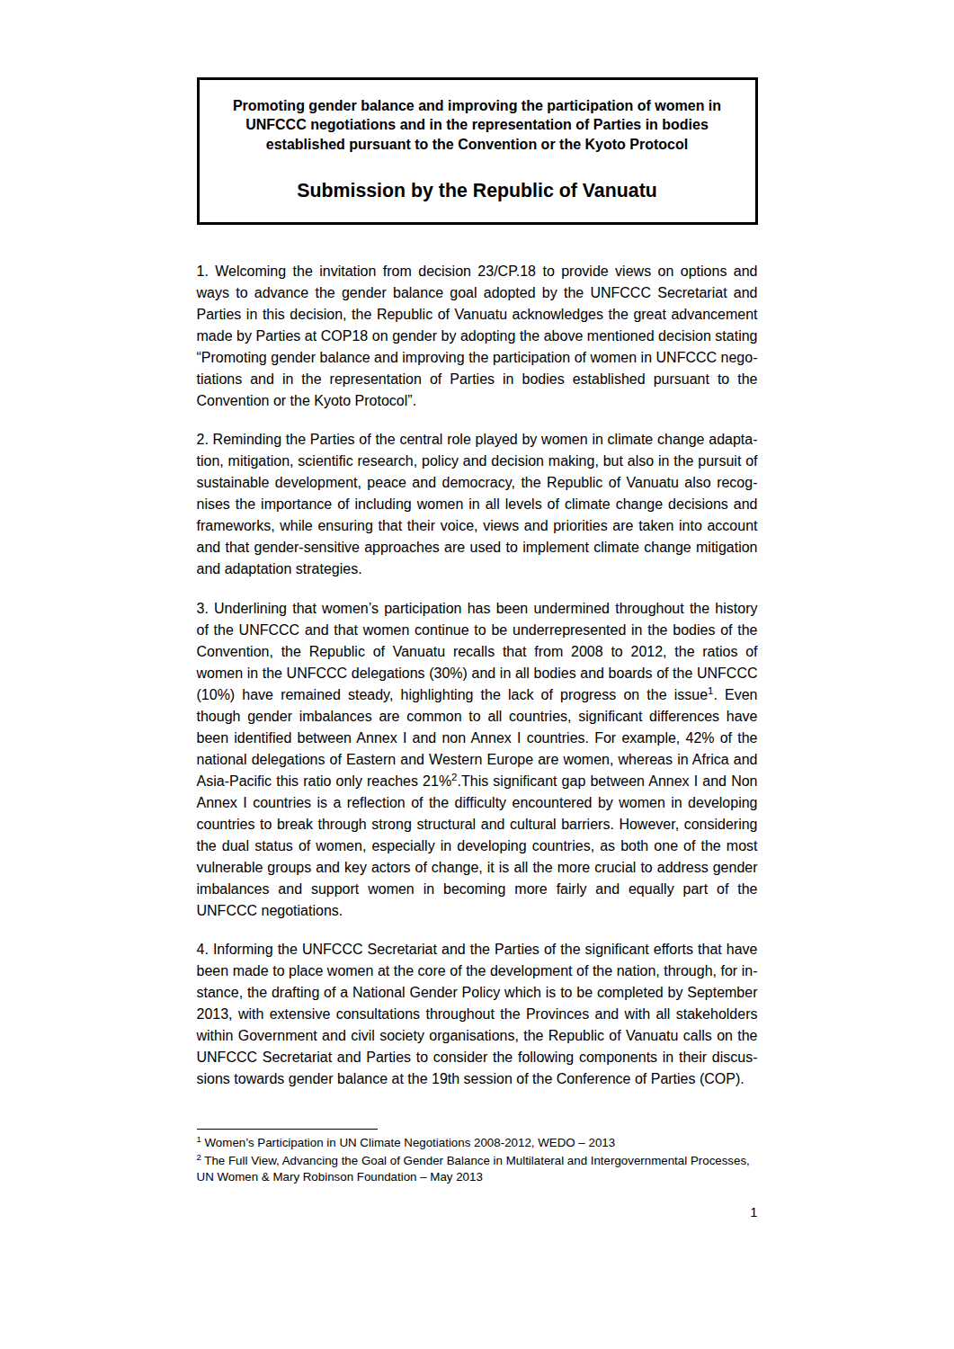Promoting gender balance and improving the participation of women in UNFCCC negotiations and in the representation of Parties in bodies established pursuant to the Convention or the Kyoto Protocol
Submission by the Republic of Vanuatu
1. Welcoming the invitation from decision 23/CP.18 to provide views on options and ways to advance the gender balance goal adopted by the UNFCCC Secretariat and Parties in this decision, the Republic of Vanuatu acknowledges the great advancement made by Parties at COP18 on gender by adopting the above mentioned decision stating “Promoting gender balance and improving the participation of women in UNFCCC negotiations and in the representation of Parties in bodies established pursuant to the Convention or the Kyoto Protocol”.
2. Reminding the Parties of the central role played by women in climate change adaptation, mitigation, scientific research, policy and decision making, but also in the pursuit of sustainable development, peace and democracy, the Republic of Vanuatu also recognises the importance of including women in all levels of climate change decisions and frameworks, while ensuring that their voice, views and priorities are taken into account and that gender-sensitive approaches are used to implement climate change mitigation and adaptation strategies.
3. Underlining that women’s participation has been undermined throughout the history of the UNFCCC and that women continue to be underrepresented in the bodies of the Convention, the Republic of Vanuatu recalls that from 2008 to 2012, the ratios of women in the UNFCCC delegations (30%) and in all bodies and boards of the UNFCCC (10%) have remained steady, highlighting the lack of progress on the issue1. Even though gender imbalances are common to all countries, significant differences have been identified between Annex I and non Annex I countries. For example, 42% of the national delegations of Eastern and Western Europe are women, whereas in Africa and Asia-Pacific this ratio only reaches 21%2.This significant gap between Annex I and Non Annex I countries is a reflection of the difficulty encountered by women in developing countries to break through strong structural and cultural barriers. However, considering the dual status of women, especially in developing countries, as both one of the most vulnerable groups and key actors of change, it is all the more crucial to address gender imbalances and support women in becoming more fairly and equally part of the UNFCCC negotiations.
4. Informing the UNFCCC Secretariat and the Parties of the significant efforts that have been made to place women at the core of the development of the nation, through, for instance, the drafting of a National Gender Policy which is to be completed by September 2013, with extensive consultations throughout the Provinces and with all stakeholders within Government and civil society organisations, the Republic of Vanuatu calls on the UNFCCC Secretariat and Parties to consider the following components in their discussions towards gender balance at the 19th session of the Conference of Parties (COP).
1 Women’s Participation in UN Climate Negotiations 2008-2012, WEDO – 2013
2 The Full View, Advancing the Goal of Gender Balance in Multilateral and Intergovernmental Processes, UN Women & Mary Robinson Foundation – May 2013
1